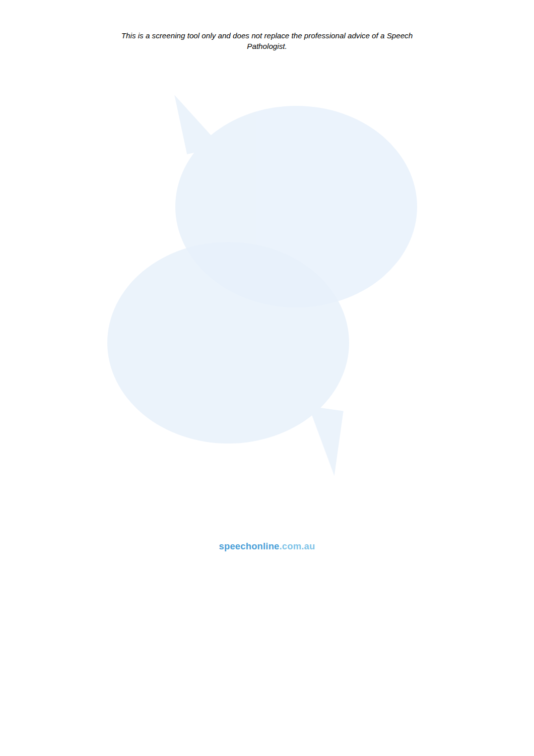This is a screening tool only and does not replace the professional advice of a Speech Pathologist.
speechonline.com.au